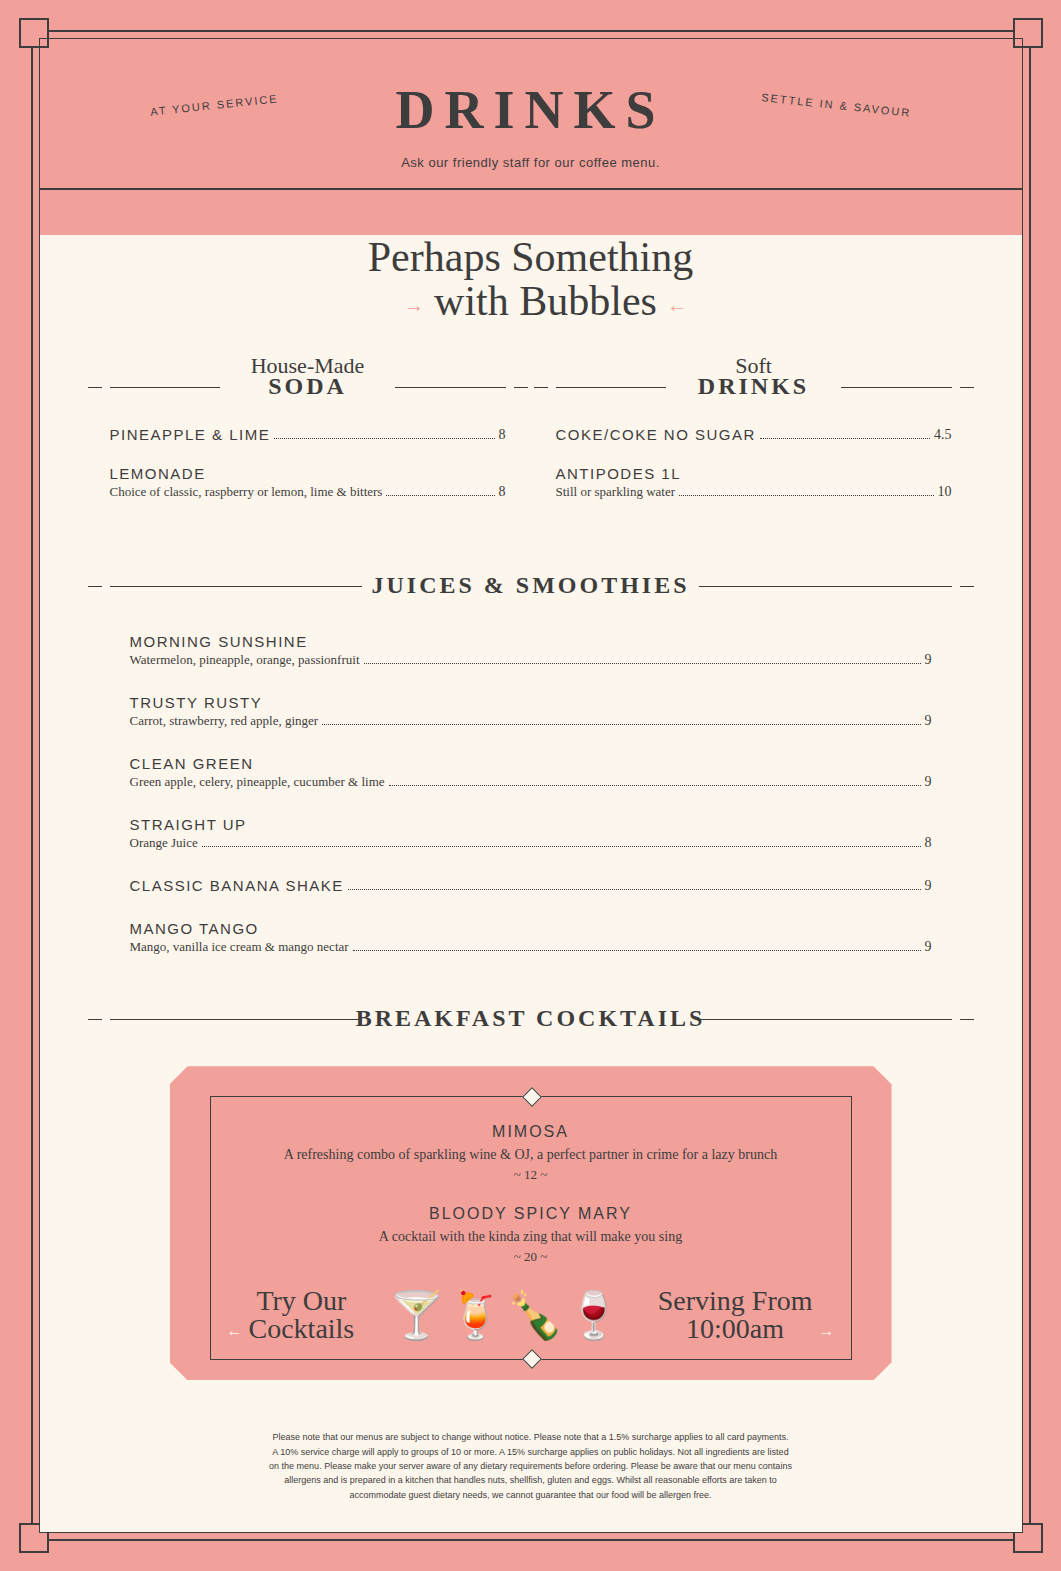At Your Service
Settle In & Savour
DRINKS
Ask our friendly staff for our coffee menu.
Perhaps Something with Bubbles
House-Made
SODA
PINEAPPLE & LIME 8
LEMONADE
Choice of classic, raspberry or lemon, lime & bitters 8
Soft
DRINKS
COKE/COKE NO SUGAR 4.5
ANTIPODES 1L
Still or sparkling water 10
JUICES & SMOOTHIES
MORNING SUNSHINE
Watermelon, pineapple, orange, passionfruit 9
TRUSTY RUSTY
Carrot, strawberry, red apple, ginger 9
CLEAN GREEN
Green apple, celery, pineapple, cucumber & lime 9
STRAIGHT UP
Orange Juice 8
CLASSIC BANANA SHAKE 9
MANGO TANGO
Mango, vanilla ice cream & mango nectar 9
BREAKFAST COCKTAILS
MIMOSA
A refreshing combo of sparkling wine & OJ, a perfect partner in crime for a lazy brunch
~ 12 ~
BLOODY SPICY MARY
A cocktail with the kinda zing that will make you sing
~ 20 ~
Try Our Cocktails
🍸🍹🍾🍷
Serving From 10:00am
Please note that our menus are subject to change without notice. Please note that a 1.5% surcharge applies to all card payments.
A 10% service charge will apply to groups of 10 or more. A 15% surcharge applies on public holidays. Not all ingredients are listed
on the menu. Please make your server aware of any dietary requirements before ordering. Please be aware that our menu contains
allergens and is prepared in a kitchen that handles nuts, shellfish, gluten and eggs. Whilst all reasonable efforts are taken to
accommodate guest dietary needs, we cannot guarantee that our food will be allergen free.